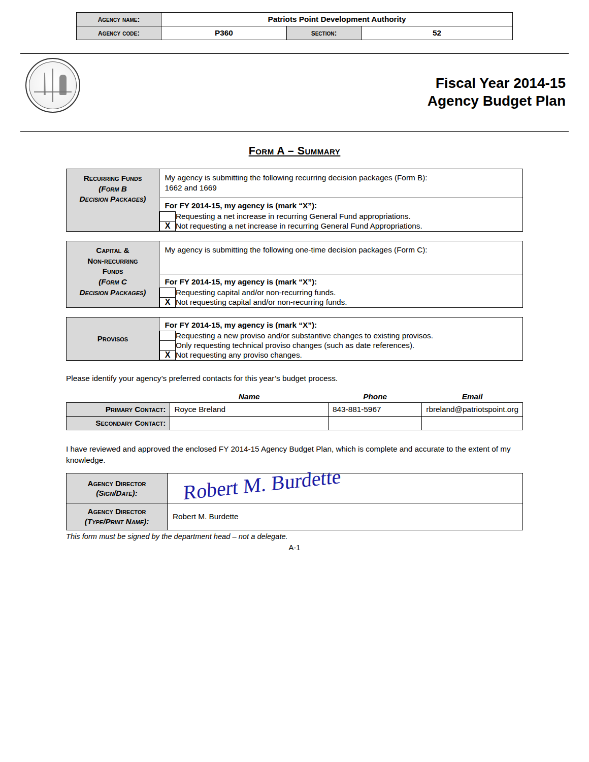| Agency Name: | Patriots Point Development Authority |
| Agency Code: | P360 | Section: | 52 |
Fiscal Year 2014-15
Agency Budget Plan
Form A – Summary
| Recurring Funds (Form B Decision Packages) | / My agency is submitting the following recurring decision packages (Form B): 1662 and 1669 / / For FY 2014-15, my agency is (mark “X”): / / / Requesting a net increase in recurring General Fund appropriations. / / X / Not requesting a net increase in recurring General Fund Appropriations. / |
| Capital & Non-recurring Funds (Form C Decision Packages) | / My agency is submitting the following one-time decision packages (Form C): / / For FY 2014-15, my agency is (mark “X”): / / / Requesting capital and/or non-recurring funds. / / X / Not requesting capital and/or non-recurring funds. / |
| Provisos | / For FY 2014-15, my agency is (mark “X”): / / / Requesting a new proviso and/or substantive changes to existing provisos. / / / Only requesting technical proviso changes (such as date references). / / X / Not requesting any proviso changes. / |
Please identify your agency’s preferred contacts for this year’s budget process.
| | Name | Phone | Email |
| --- | --- | --- | --- |
| Primary Contact: | Royce Breland | 843-881-5967 | rbreland@patriotspoint.org |
| Secondary Contact: | | | |
I have reviewed and approved the enclosed FY 2014-15 Agency Budget Plan, which is complete and accurate to the extent of my knowledge.
| Agency Director (Sign/Date): | Robert M. Burdette |
| Agency Director (Type/Print Name): | Robert M. Burdette |
This form must be signed by the department head – not a delegate.
A-1